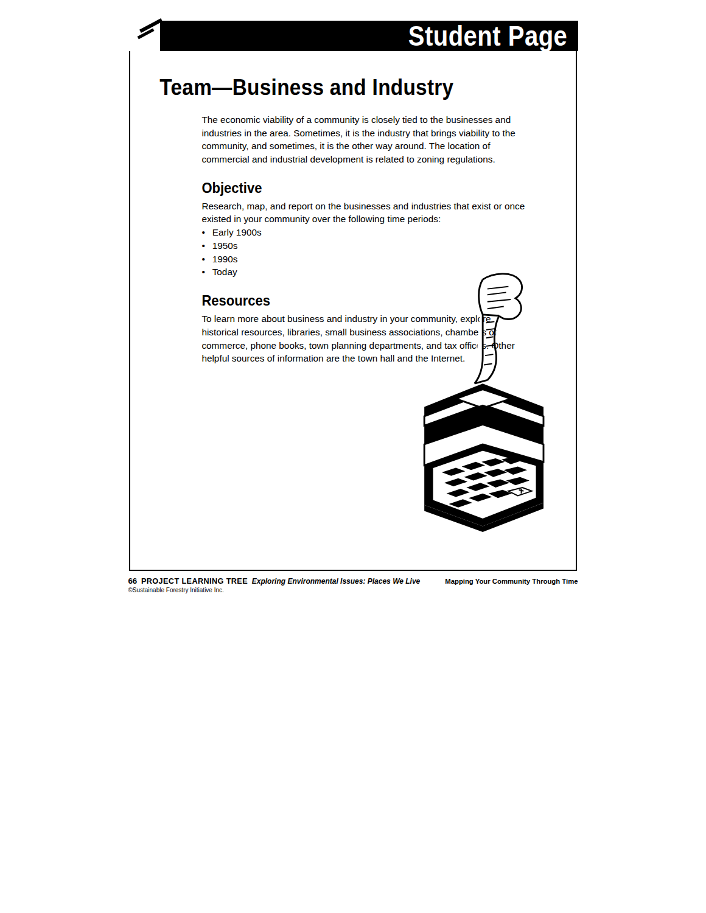Student Page
Team—Business and Industry
The economic viability of a community is closely tied to the businesses and industries in the area. Sometimes, it is the industry that brings viability to the community, and sometimes, it is the other way around. The location of commercial and industrial development is related to zoning regulations.
Objective
Research, map, and report on the businesses and industries that exist or once existed in your community over the following time periods:
Early 1900s
1950s
1990s
Today
Resources
To learn more about business and industry in your community, explore historical resources, libraries, small business associations, chambers of commerce, phone books, town planning departments, and tax offices. Other helpful sources of information are the town hall and the Internet.
66 PROJECT LEARNING TREE Exploring Environmental Issues: Places We Live
©Sustainable Forestry Initiative Inc.
Mapping Your Community Through Time